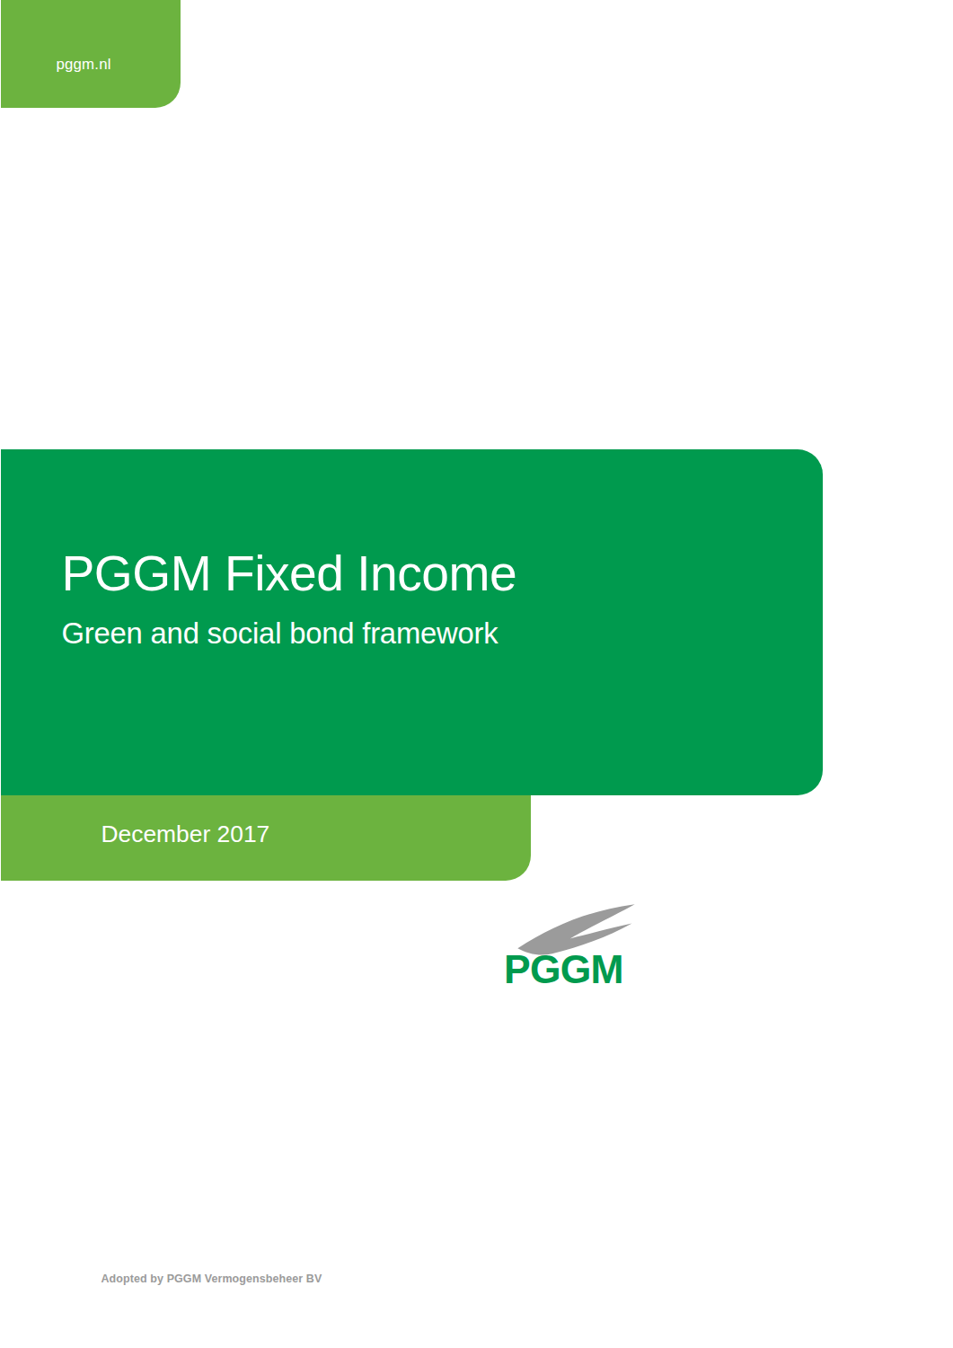pggm.nl
PGGM Fixed Income
Green and social bond framework
December 2017
PGGM
Adopted by PGGM Vermogensbeheer BV